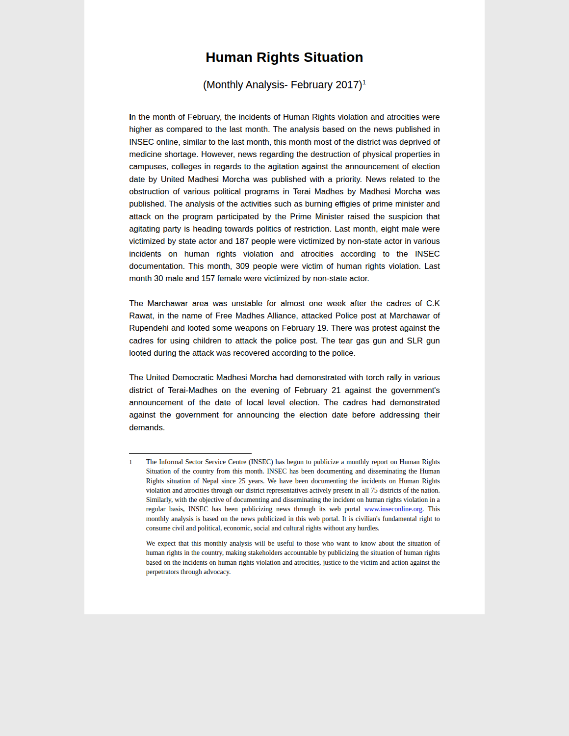Human Rights Situation
(Monthly Analysis- February 2017)1
In the month of February, the incidents of Human Rights violation and atrocities were higher as compared to the last month. The analysis based on the news published in INSEC online, similar to the last month, this month most of the district was deprived of medicine shortage. However, news regarding the destruction of physical properties in campuses, colleges in regards to the agitation against the announcement of election date by United Madhesi Morcha was published with a priority. News related to the obstruction of various political programs in Terai Madhes by Madhesi Morcha was published. The analysis of the activities such as burning effigies of prime minister and attack on the program participated by the Prime Minister raised the suspicion that agitating party is heading towards politics of restriction. Last month, eight male were victimized by state actor and 187 people were victimized by non-state actor in various incidents on human rights violation and atrocities according to the INSEC documentation. This month, 309 people were victim of human rights violation. Last month 30 male and 157 female were victimized by non-state actor.
The Marchawar area was unstable for almost one week after the cadres of C.K Rawat, in the name of Free Madhes Alliance, attacked Police post at Marchawar of Rupendehi and looted some weapons on February 19. There was protest against the cadres for using children to attack the police post. The tear gas gun and SLR gun looted during the attack was recovered according to the police.
The United Democratic Madhesi Morcha had demonstrated with torch rally in various district of Terai-Madhes on the evening of February 21 against the government's announcement of the date of local level election. The cadres had demonstrated against the government for announcing the election date before addressing their demands.
1
The Informal Sector Service Centre (INSEC) has begun to publicize a monthly report on Human Rights Situation of the country from this month. INSEC has been documenting and disseminating the Human Rights situation of Nepal since 25 years. We have been documenting the incidents on Human Rights violation and atrocities through our district representatives actively present in all 75 districts of the nation. Similarly, with the objective of documenting and disseminating the incident on human rights violation in a regular basis, INSEC has been publicizing news through its web portal www.inseconline.org. This monthly analysis is based on the news publicized in this web portal. It is civilian's fundamental right to consume civil and political, economic, social and cultural rights without any hurdles.
We expect that this monthly analysis will be useful to those who want to know about the situation of human rights in the country, making stakeholders accountable by publicizing the situation of human rights based on the incidents on human rights violation and atrocities, justice to the victim and action against the perpetrators through advocacy.